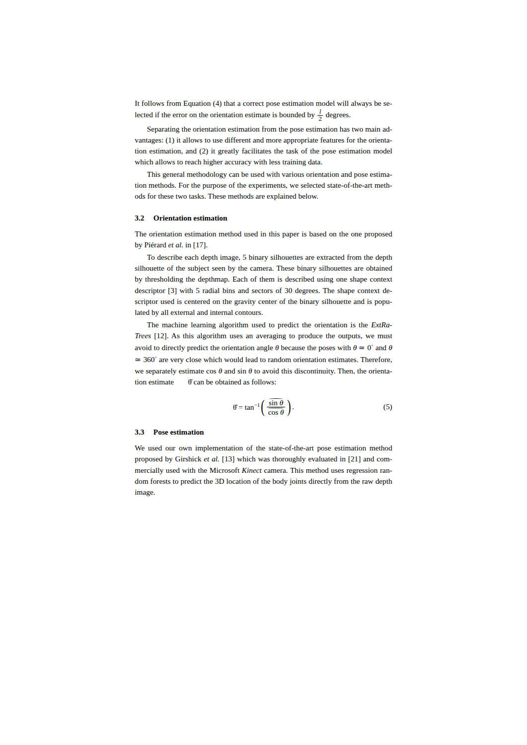It follows from Equation (4) that a correct pose estimation model will always be selected if the error on the orientation estimate is bounded by l 2 degrees.
Separating the orientation estimation from the pose estimation has two main advantages: (1) it allows to use different and more appropriate features for the orientation estimation, and (2) it greatly facilitates the task of the pose estimation model which allows to reach higher accuracy with less training data.
This general methodology can be used with various orientation and pose estimation methods. For the purpose of the experiments, we selected state-of-the-art methods for these two tasks. These methods are explained below.
3.2 Orientation estimation
The orientation estimation method used in this paper is based on the one proposed by Piérard et al. in [17].
To describe each depth image, 5 binary silhouettes are extracted from the depth silhouette of the subject seen by the camera. These binary silhouettes are obtained by thresholding the depthmap. Each of them is described using one shape context descriptor [3] with 5 radial bins and sectors of 30 degrees. The shape context descriptor used is centered on the gravity center of the binary silhouette and is populated by all external and internal contours.
The machine learning algorithm used to predict the orientation is the ExtRa-Trees [12]. As this algorithm uses an averaging to produce the outputs, we must avoid to directly predict the orientation angle θ because the poses with θ ≃ 0◦ and θ ≃ 360◦ are very close which would lead to random orientation estimates. Therefore, we separately estimate cos θ and sin θ to avoid this discontinuity. Then, the orientation estimate θ̂ can be obtained as follows:
θ̂ = tan−1 ( sin θ cos θ ) .
(5)
3.3 Pose estimation
We used our own implementation of the state-of-the-art pose estimation method proposed by Girshick et al. [13] which was thoroughly evaluated in [21] and commercially used with the Microsoft Kinect camera. This method uses regression random forests to predict the 3D location of the body joints directly from the raw depth image.